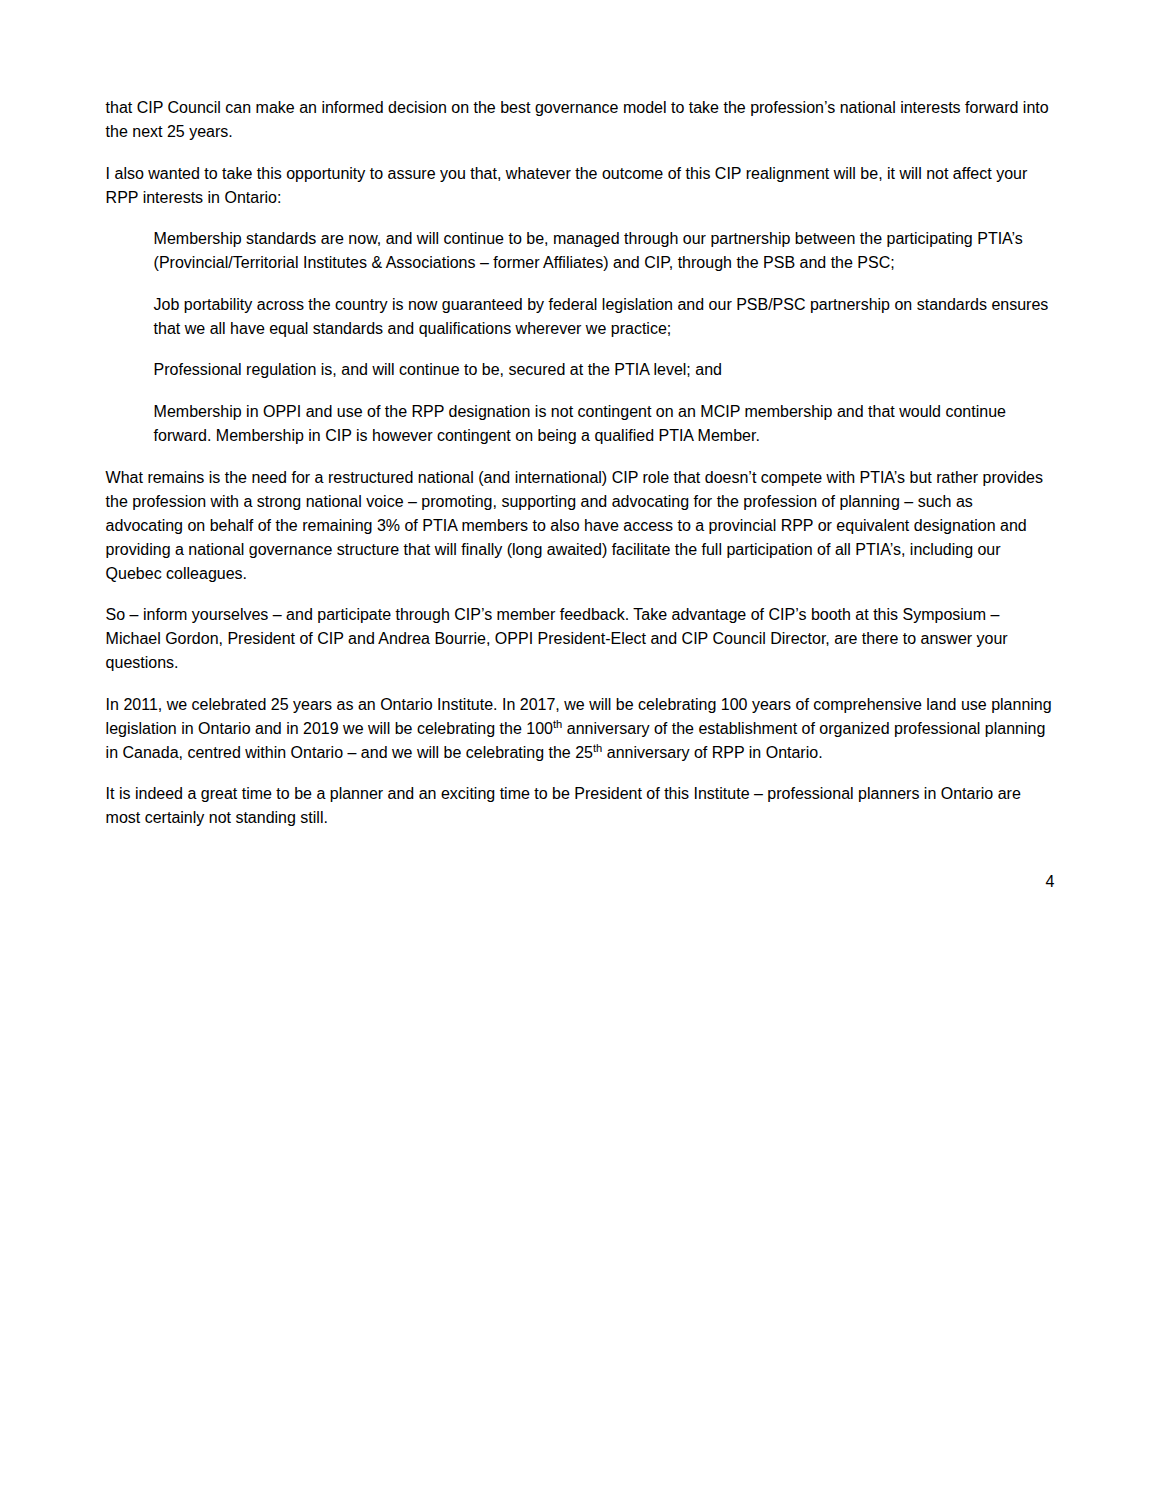that CIP Council can make an informed decision on the best governance model to take the profession’s national interests forward into the next 25 years.
I also wanted to take this opportunity to assure you that, whatever the outcome of this CIP realignment will be, it will not affect your RPP interests in Ontario:
Membership standards are now, and will continue to be, managed through our partnership between the participating PTIA’s (Provincial/Territorial Institutes & Associations – former Affiliates) and CIP, through the PSB and the PSC;
Job portability across the country is now guaranteed by federal legislation and our PSB/PSC partnership on standards ensures that we all have equal standards and qualifications wherever we practice;
Professional regulation is, and will continue to be, secured at the PTIA level; and
Membership in OPPI and use of the RPP designation is not contingent on an MCIP membership and that would continue forward. Membership in CIP is however contingent on being a qualified PTIA Member.
What remains is the need for a restructured national (and international) CIP role that doesn’t compete with PTIA’s but rather provides the profession with a strong national voice – promoting, supporting and advocating for the profession of planning – such as advocating on behalf of the remaining 3% of PTIA members to also have access to a provincial RPP or equivalent designation and providing a national governance structure that will finally (long awaited) facilitate the full participation of all PTIA’s, including our Quebec colleagues.
So – inform yourselves – and participate through CIP’s member feedback. Take advantage of CIP’s booth at this Symposium – Michael Gordon, President of CIP and Andrea Bourrie, OPPI President-Elect and CIP Council Director, are there to answer your questions.
In 2011, we celebrated 25 years as an Ontario Institute. In 2017, we will be celebrating 100 years of comprehensive land use planning legislation in Ontario and in 2019 we will be celebrating the 100th anniversary of the establishment of organized professional planning in Canada, centred within Ontario – and we will be celebrating the 25th anniversary of RPP in Ontario.
It is indeed a great time to be a planner and an exciting time to be President of this Institute – professional planners in Ontario are most certainly not standing still.
4